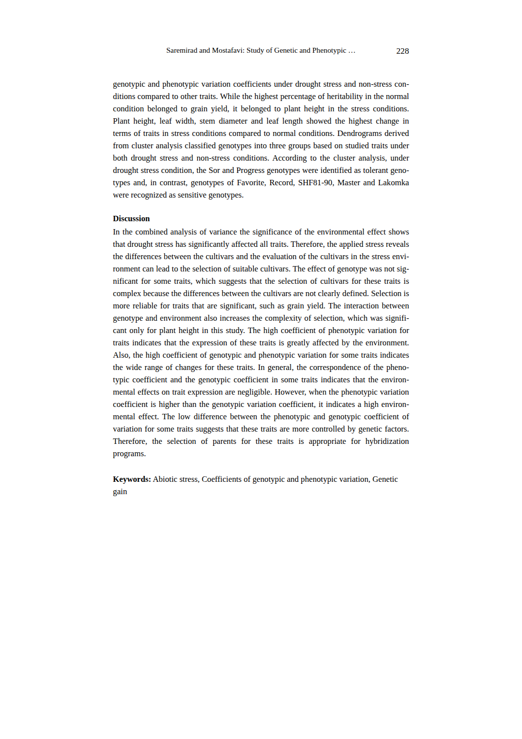Saremirad and Mostafavi: Study of Genetic and Phenotypic …
228
genotypic and phenotypic variation coefficients under drought stress and non-stress conditions compared to other traits. While the highest percentage of heritability in the normal condition belonged to grain yield, it belonged to plant height in the stress conditions. Plant height, leaf width, stem diameter and leaf length showed the highest change in terms of traits in stress conditions compared to normal conditions. Dendrograms derived from cluster analysis classified genotypes into three groups based on studied traits under both drought stress and non-stress conditions. According to the cluster analysis, under drought stress condition, the Sor and Progress genotypes were identified as tolerant genotypes and, in contrast, genotypes of Favorite, Record, SHF81-90, Master and Lakomka were recognized as sensitive genotypes.
Discussion
In the combined analysis of variance the significance of the environmental effect shows that drought stress has significantly affected all traits. Therefore, the applied stress reveals the differences between the cultivars and the evaluation of the cultivars in the stress environment can lead to the selection of suitable cultivars. The effect of genotype was not significant for some traits, which suggests that the selection of cultivars for these traits is complex because the differences between the cultivars are not clearly defined. Selection is more reliable for traits that are significant, such as grain yield. The interaction between genotype and environment also increases the complexity of selection, which was significant only for plant height in this study. The high coefficient of phenotypic variation for traits indicates that the expression of these traits is greatly affected by the environment. Also, the high coefficient of genotypic and phenotypic variation for some traits indicates the wide range of changes for these traits. In general, the correspondence of the phenotypic coefficient and the genotypic coefficient in some traits indicates that the environmental effects on trait expression are negligible. However, when the phenotypic variation coefficient is higher than the genotypic variation coefficient, it indicates a high environmental effect. The low difference between the phenotypic and genotypic coefficient of variation for some traits suggests that these traits are more controlled by genetic factors. Therefore, the selection of parents for these traits is appropriate for hybridization programs.
Keywords: Abiotic stress, Coefficients of genotypic and phenotypic variation, Genetic gain